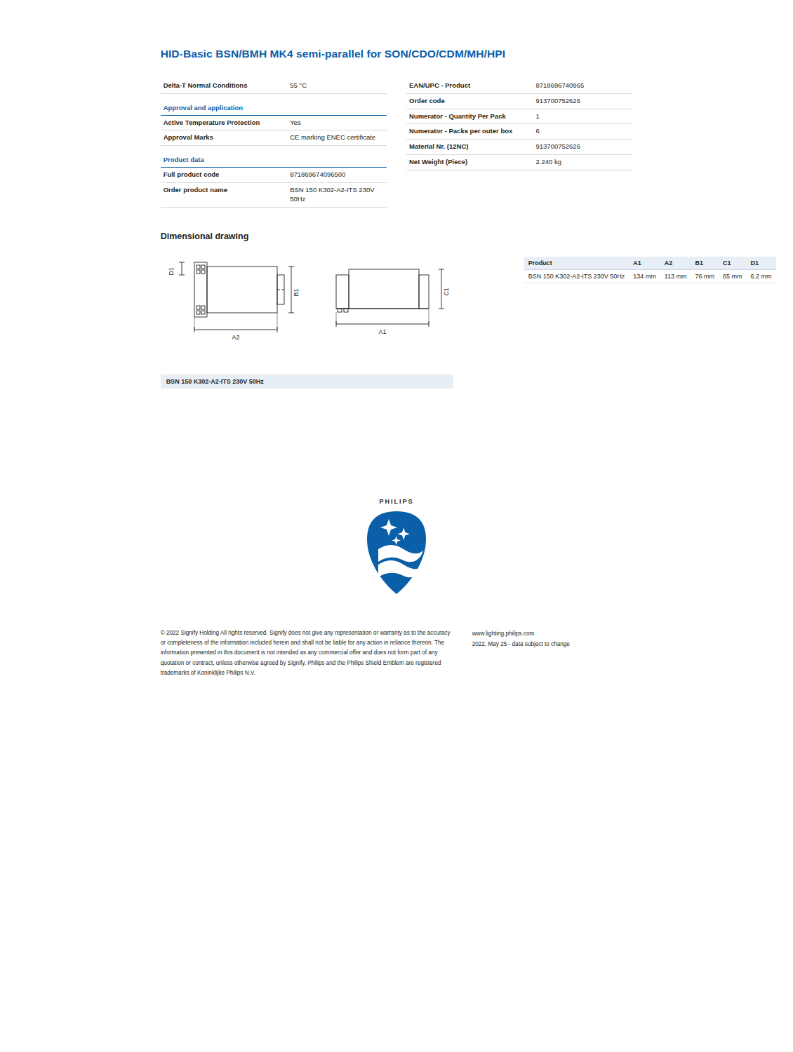HID-Basic BSN/BMH MK4 semi-parallel for SON/CDO/CDM/MH/HPI
| Delta-T Normal Conditions | 55 °C |
| Approval and application |
| Active Temperature Protection | Yes |
| Approval Marks | CE marking ENEC certificate |
| Product data |
| Full product code | 871869674096500 |
| Order product name | BSN 150 K302-A2-ITS 230V 50Hz |
| EAN/UPC - Product | 8718696740965 |
| Order code | 913700752626 |
| Numerator - Quantity Per Pack | 1 |
| Numerator - Packs per outer box | 6 |
| Material Nr. (12NC) | 913700752626 |
| Net Weight (Piece) | 2.240 kg |
Dimensional drawing
D1 B1 A2 C1 A1
| Product | A1 | A2 | B1 | C1 | D1 |
| --- | --- | --- | --- | --- | --- |
| BSN 150 K302-A2-ITS 230V 50Hz | 134 mm | 113 mm | 76 mm | 65 mm | 6.2 mm |
BSN 150 K302-A2-ITS 230V 50Hz
PHILIPS
© 2022 Signify Holding All rights reserved. Signify does not give any representation or warranty as to the accuracy or completeness of the information included herein and shall not be liable for any action in reliance thereon. The information presented in this document is not intended as any commercial offer and does not form part of any quotation or contract, unless otherwise agreed by Signify. Philips and the Philips Shield Emblem are registered trademarks of Koninklijke Philips N.V.
www.lighting.philips.com
2022, May 25 - data subject to change